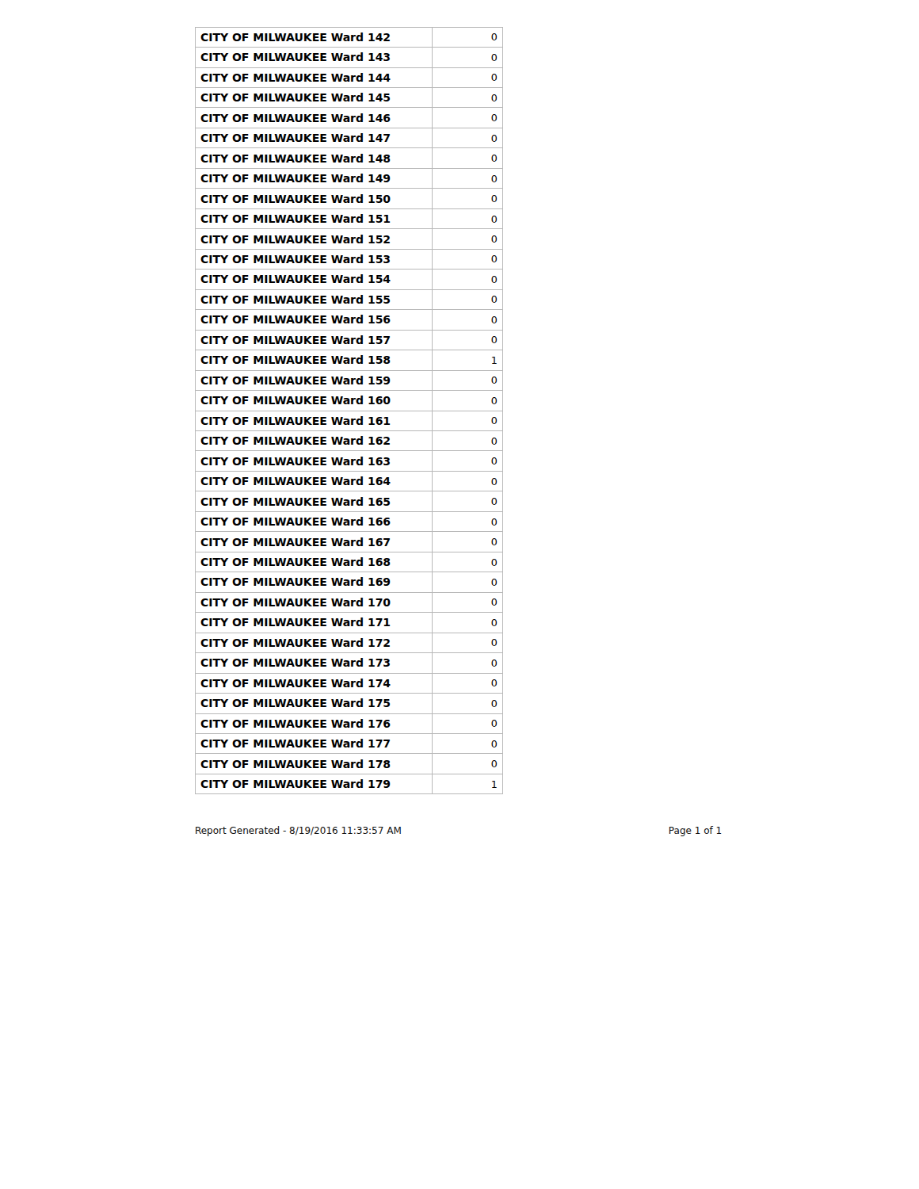| CITY OF MILWAUKEE Ward 142 | 0 |
| CITY OF MILWAUKEE Ward 143 | 0 |
| CITY OF MILWAUKEE Ward 144 | 0 |
| CITY OF MILWAUKEE Ward 145 | 0 |
| CITY OF MILWAUKEE Ward 146 | 0 |
| CITY OF MILWAUKEE Ward 147 | 0 |
| CITY OF MILWAUKEE Ward 148 | 0 |
| CITY OF MILWAUKEE Ward 149 | 0 |
| CITY OF MILWAUKEE Ward 150 | 0 |
| CITY OF MILWAUKEE Ward 151 | 0 |
| CITY OF MILWAUKEE Ward 152 | 0 |
| CITY OF MILWAUKEE Ward 153 | 0 |
| CITY OF MILWAUKEE Ward 154 | 0 |
| CITY OF MILWAUKEE Ward 155 | 0 |
| CITY OF MILWAUKEE Ward 156 | 0 |
| CITY OF MILWAUKEE Ward 157 | 0 |
| CITY OF MILWAUKEE Ward 158 | 1 |
| CITY OF MILWAUKEE Ward 159 | 0 |
| CITY OF MILWAUKEE Ward 160 | 0 |
| CITY OF MILWAUKEE Ward 161 | 0 |
| CITY OF MILWAUKEE Ward 162 | 0 |
| CITY OF MILWAUKEE Ward 163 | 0 |
| CITY OF MILWAUKEE Ward 164 | 0 |
| CITY OF MILWAUKEE Ward 165 | 0 |
| CITY OF MILWAUKEE Ward 166 | 0 |
| CITY OF MILWAUKEE Ward 167 | 0 |
| CITY OF MILWAUKEE Ward 168 | 0 |
| CITY OF MILWAUKEE Ward 169 | 0 |
| CITY OF MILWAUKEE Ward 170 | 0 |
| CITY OF MILWAUKEE Ward 171 | 0 |
| CITY OF MILWAUKEE Ward 172 | 0 |
| CITY OF MILWAUKEE Ward 173 | 0 |
| CITY OF MILWAUKEE Ward 174 | 0 |
| CITY OF MILWAUKEE Ward 175 | 0 |
| CITY OF MILWAUKEE Ward 176 | 0 |
| CITY OF MILWAUKEE Ward 177 | 0 |
| CITY OF MILWAUKEE Ward 178 | 0 |
| CITY OF MILWAUKEE Ward 179 | 1 |
Report Generated - 8/19/2016 11:33:57 AM
Page 1 of 1